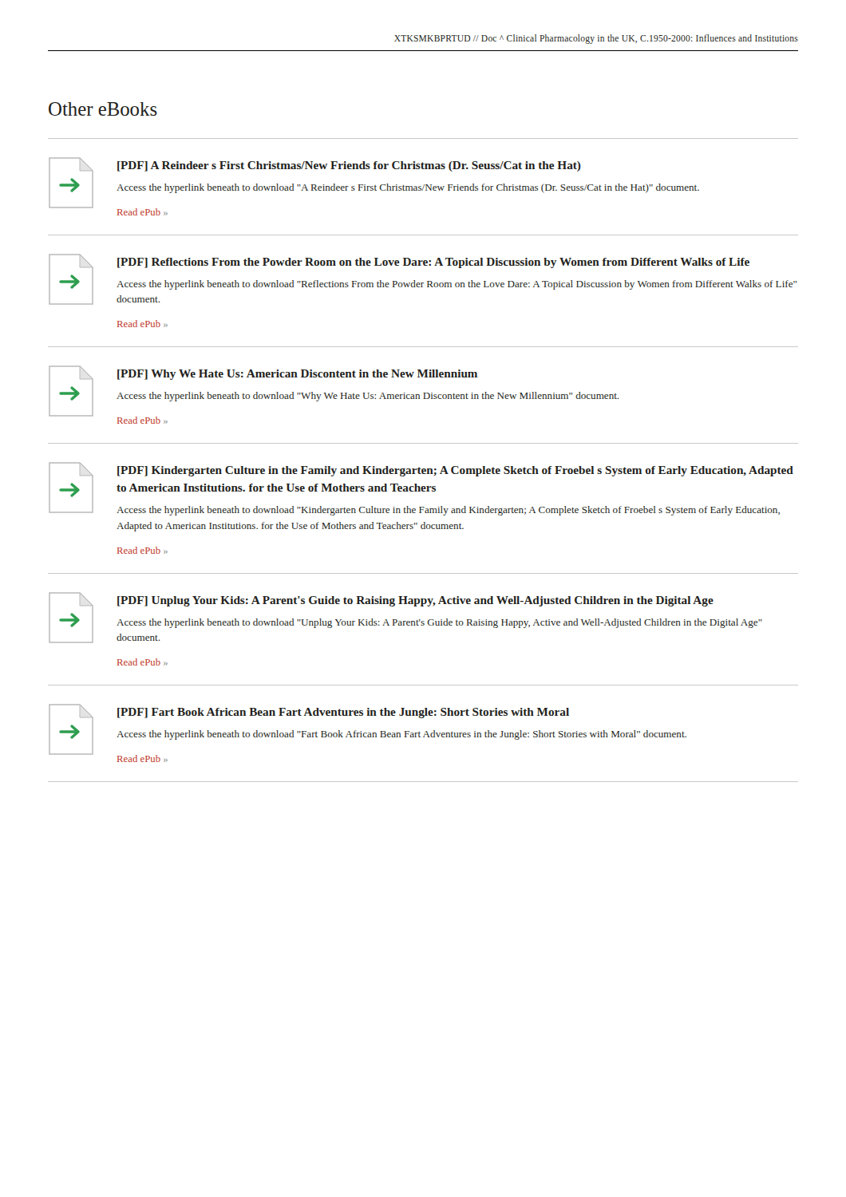XTKSMKBPRTUD // Doc ^ Clinical Pharmacology in the UK, C.1950-2000: Influences and Institutions
Other eBooks
[PDF] A Reindeer s First Christmas/New Friends for Christmas (Dr. Seuss/Cat in the Hat)
Access the hyperlink beneath to download "A Reindeer s First Christmas/New Friends for Christmas (Dr. Seuss/Cat in the Hat)" document.
Read ePub »
[PDF] Reflections From the Powder Room on the Love Dare: A Topical Discussion by Women from Different Walks of Life
Access the hyperlink beneath to download "Reflections From the Powder Room on the Love Dare: A Topical Discussion by Women from Different Walks of Life" document.
Read ePub »
[PDF] Why We Hate Us: American Discontent in the New Millennium
Access the hyperlink beneath to download "Why We Hate Us: American Discontent in the New Millennium" document.
Read ePub »
[PDF] Kindergarten Culture in the Family and Kindergarten; A Complete Sketch of Froebel s System of Early Education, Adapted to American Institutions. for the Use of Mothers and Teachers
Access the hyperlink beneath to download "Kindergarten Culture in the Family and Kindergarten; A Complete Sketch of Froebel s System of Early Education, Adapted to American Institutions. for the Use of Mothers and Teachers" document.
Read ePub »
[PDF] Unplug Your Kids: A Parent's Guide to Raising Happy, Active and Well-Adjusted Children in the Digital Age
Access the hyperlink beneath to download "Unplug Your Kids: A Parent's Guide to Raising Happy, Active and Well-Adjusted Children in the Digital Age" document.
Read ePub »
[PDF] Fart Book African Bean Fart Adventures in the Jungle: Short Stories with Moral
Access the hyperlink beneath to download "Fart Book African Bean Fart Adventures in the Jungle: Short Stories with Moral" document.
Read ePub »